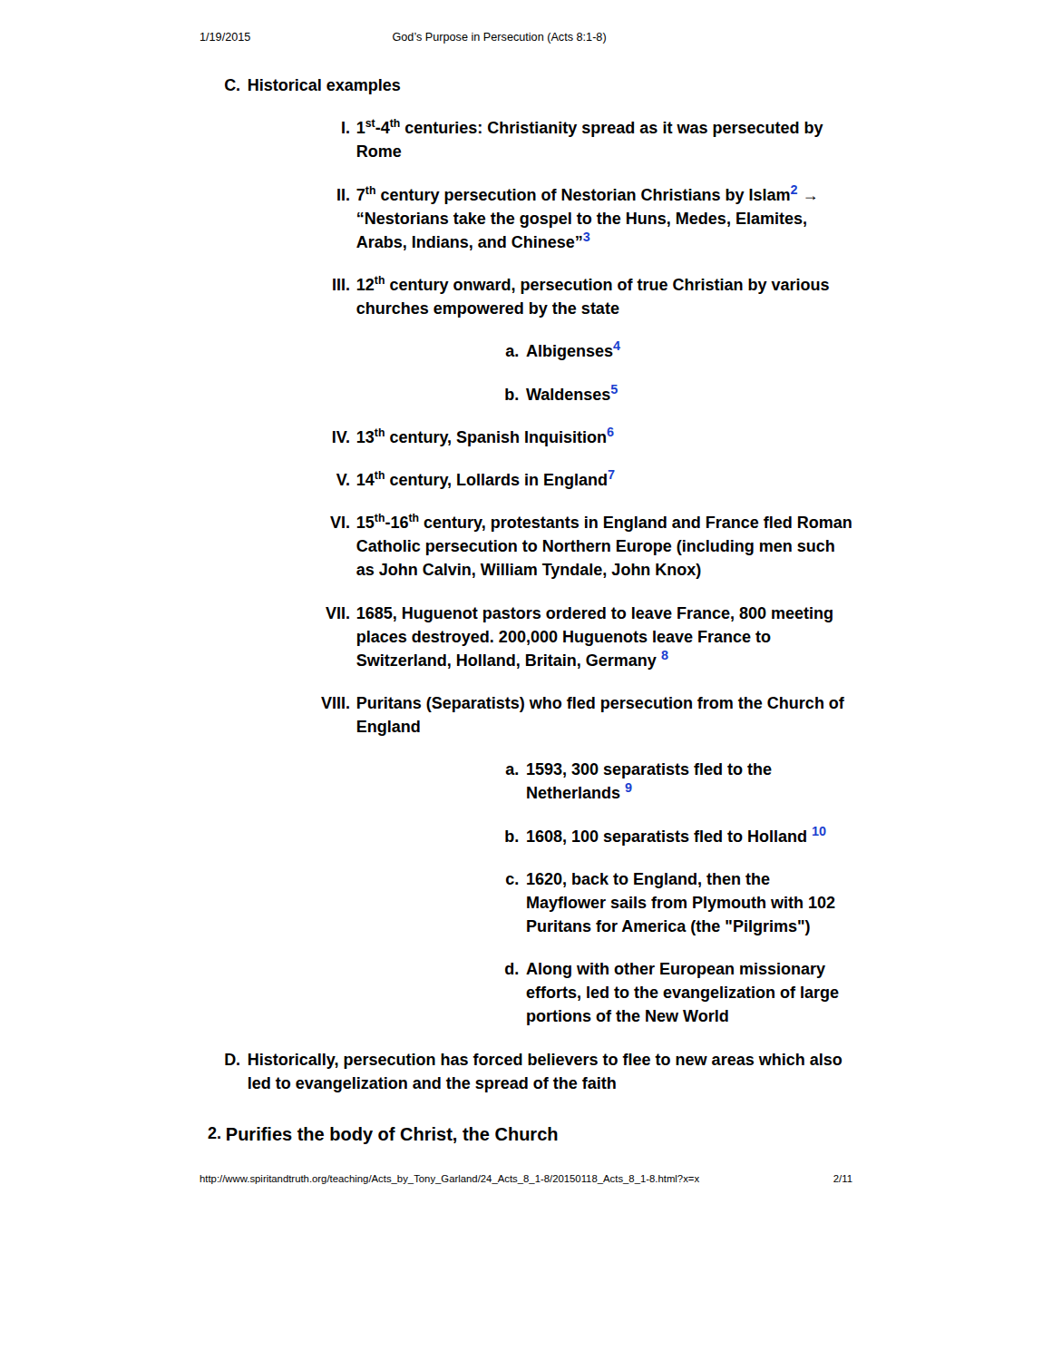1/19/2015
God’s Purpose in Persecution (Acts 8:1-8)
C. Historical examples
I. 1st-4th centuries: Christianity spread as it was persecuted by Rome
II. 7th century persecution of Nestorian Christians by Islam2 → “Nestorians take the gospel to the Huns, Medes, Elamites, Arabs, Indians, and Chinese”3
III. 12th century onward, persecution of true Christian by various churches empowered by the state
a. Albigenses4
b. Waldenses5
IV. 13th century, Spanish Inquisition6
V. 14th century, Lollards in England7
VI. 15th-16th century, protestants in England and France fled Roman Catholic persecution to Northern Europe (including men such as John Calvin, William Tyndale, John Knox)
VII. 1685, Huguenot pastors ordered to leave France, 800 meeting places destroyed. 200,000 Huguenots leave France to Switzerland, Holland, Britain, Germany 8
VIII. Puritans (Separatists) who fled persecution from the Church of England
a. 1593, 300 separatists fled to the Netherlands 9
b. 1608, 100 separatists fled to Holland 10
c. 1620, back to England, then the Mayflower sails from Plymouth with 102 Puritans for America (the "Pilgrims")
d. Along with other European missionary efforts, led to the evangelization of large portions of the New World
D. Historically, persecution has forced believers to flee to new areas which also led to evangelization and the spread of the faith
2. Purifies the body of Christ, the Church
http://www.spiritandtruth.org/teaching/Acts_by_Tony_Garland/24_Acts_8_1-8/20150118_Acts_8_1-8.html?x=x
2/11